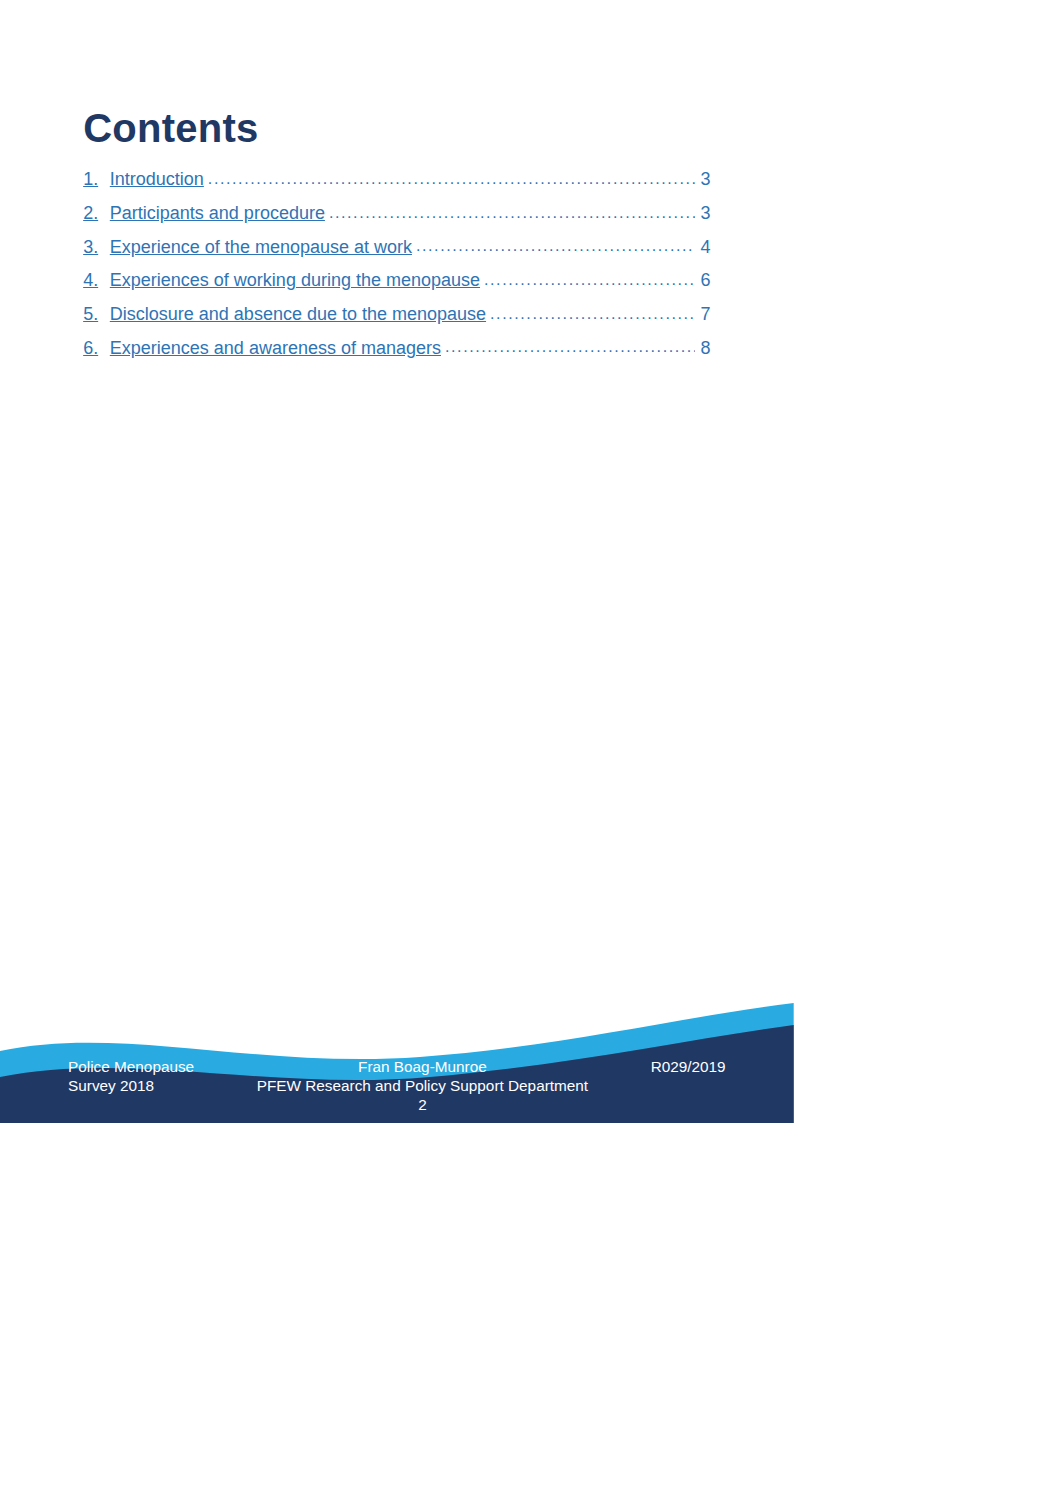Contents
1. Introduction ........................................................................................................... 3
2. Participants and procedure ......................................................................................... 3
3. Experience of the menopause at work ....................................................................... 4
4. Experiences of working during the menopause ......................................................... 6
5. Disclosure and absence due to the menopause ......................................................... 7
6. Experiences and awareness of managers ..................................................................... 8
Police Menopause
Survey 2018
Fran Boag-Munroe
PFEW Research and Policy Support Department
2
R029/2019